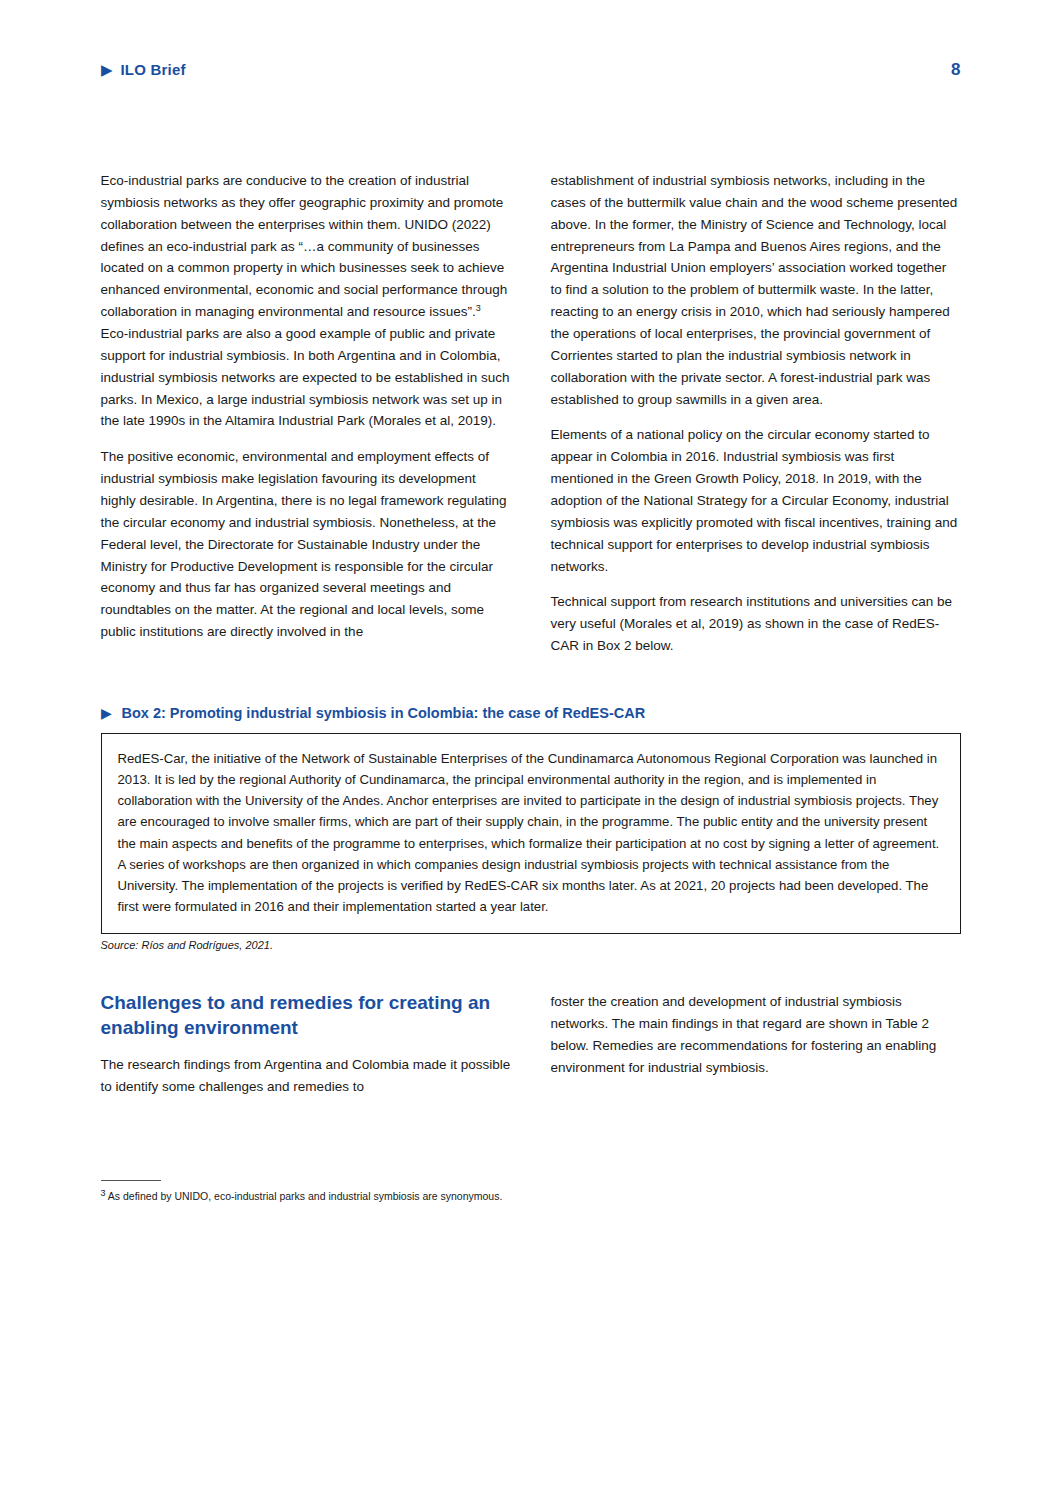▶ ILO Brief
8
Eco-industrial parks are conducive to the creation of industrial symbiosis networks as they offer geographic proximity and promote collaboration between the enterprises within them. UNIDO (2022) defines an eco-industrial park as “…a community of businesses located on a common property in which businesses seek to achieve enhanced environmental, economic and social performance through collaboration in managing environmental and resource issues”.3 Eco-industrial parks are also a good example of public and private support for industrial symbiosis. In both Argentina and in Colombia, industrial symbiosis networks are expected to be established in such parks. In Mexico, a large industrial symbiosis network was set up in the late 1990s in the Altamira Industrial Park (Morales et al, 2019).
The positive economic, environmental and employment effects of industrial symbiosis make legislation favouring its development highly desirable. In Argentina, there is no legal framework regulating the circular economy and industrial symbiosis. Nonetheless, at the Federal level, the Directorate for Sustainable Industry under the Ministry for Productive Development is responsible for the circular economy and thus far has organized several meetings and roundtables on the matter. At the regional and local levels, some public institutions are directly involved in the
establishment of industrial symbiosis networks, including in the cases of the buttermilk value chain and the wood scheme presented above. In the former, the Ministry of Science and Technology, local entrepreneurs from La Pampa and Buenos Aires regions, and the Argentina Industrial Union employers’ association worked together to find a solution to the problem of buttermilk waste. In the latter, reacting to an energy crisis in 2010, which had seriously hampered the operations of local enterprises, the provincial government of Corrientes started to plan the industrial symbiosis network in collaboration with the private sector. A forest-industrial park was established to group sawmills in a given area.
Elements of a national policy on the circular economy started to appear in Colombia in 2016. Industrial symbiosis was first mentioned in the Green Growth Policy, 2018. In 2019, with the adoption of the National Strategy for a Circular Economy, industrial symbiosis was explicitly promoted with fiscal incentives, training and technical support for enterprises to develop industrial symbiosis networks.
Technical support from research institutions and universities can be very useful (Morales et al, 2019) as shown in the case of RedES-CAR in Box 2 below.
▶
Box 2: Promoting industrial symbiosis in Colombia: the case of RedES-CAR
RedES-Car, the initiative of the Network of Sustainable Enterprises of the Cundinamarca Autonomous Regional Corporation was launched in 2013. It is led by the regional Authority of Cundinamarca, the principal environmental authority in the region, and is implemented in collaboration with the University of the Andes. Anchor enterprises are invited to participate in the design of industrial symbiosis projects. They are encouraged to involve smaller firms, which are part of their supply chain, in the programme. The public entity and the university present the main aspects and benefits of the programme to enterprises, which formalize their participation at no cost by signing a letter of agreement. A series of workshops are then organized in which companies design industrial symbiosis projects with technical assistance from the University. The implementation of the projects is verified by RedES-CAR six months later. As at 2021, 20 projects had been developed. The first were formulated in 2016 and their implementation started a year later.
Source: Ríos and Rodrígues, 2021.
Challenges to and remedies for creating an enabling environment
The research findings from Argentina and Colombia made it possible to identify some challenges and remedies to
foster the creation and development of industrial symbiosis networks. The main findings in that regard are shown in Table 2 below. Remedies are recommendations for fostering an enabling environment for industrial symbiosis.
3 As defined by UNIDO, eco-industrial parks and industrial symbiosis are synonymous.